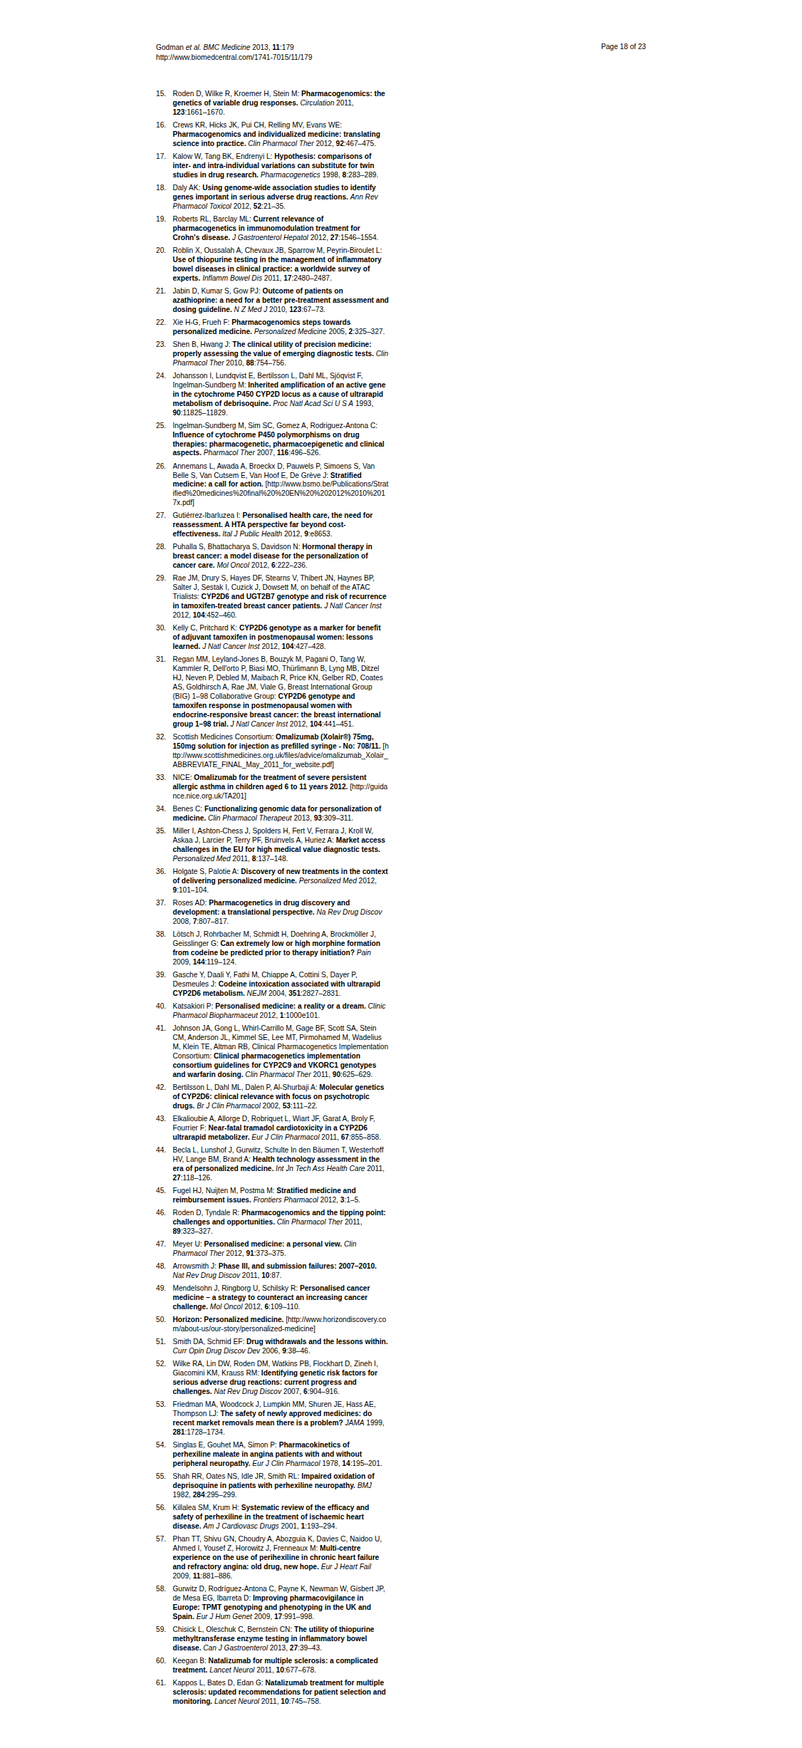Godman et al. BMC Medicine 2013, 11:179
http://www.biomedcentral.com/1741-7015/11/179
Page 18 of 23
Roden D, Wilke R, Kroemer H, Stein M: Pharmacogenomics: the genetics of variable drug responses. Circulation 2011, 123:1661–1670.
Crews KR, Hicks JK, Pui CH, Relling MV, Evans WE: Pharmacogenomics and individualized medicine: translating science into practice. Clin Pharmacol Ther 2012, 92:467–475.
Kalow W, Tang BK, Endrenyi L: Hypothesis: comparisons of inter- and intra-individual variations can substitute for twin studies in drug research. Pharmacogenetics 1998, 8:283–289.
Daly AK: Using genome-wide association studies to identify genes important in serious adverse drug reactions. Ann Rev Pharmacol Toxicol 2012, 52:21–35.
Roberts RL, Barclay ML: Current relevance of pharmacogenetics in immunomodulation treatment for Crohn's disease. J Gastroenterol Hepatol 2012, 27:1546–1554.
Roblin X, Oussalah A, Chevaux JB, Sparrow M, Peyrin-Biroulet L: Use of thiopurine testing in the management of inflammatory bowel diseases in clinical practice: a worldwide survey of experts. Inflamm Bowel Dis 2011, 17:2480–2487.
Jabin D, Kumar S, Gow PJ: Outcome of patients on azathioprine: a need for a better pre-treatment assessment and dosing guideline. N Z Med J 2010, 123:67–73.
Xie H-G, Frueh F: Pharmacogenomics steps towards personalized medicine. Personalized Medicine 2005, 2:325–327.
Shen B, Hwang J: The clinical utility of precision medicine: properly assessing the value of emerging diagnostic tests. Clin Pharmacol Ther 2010, 88:754–756.
Johansson I, Lundqvist E, Bertilsson L, Dahl ML, Sjöqvist F, Ingelman-Sundberg M: Inherited amplification of an active gene in the cytochrome P450 CYP2D locus as a cause of ultrarapid metabolism of debrisoquine. Proc Natl Acad Sci U S A 1993, 90:11825–11829.
Ingelman-Sundberg M, Sim SC, Gomez A, Rodriguez-Antona C: Influence of cytochrome P450 polymorphisms on drug therapies: pharmacogenetic, pharmacoepigenetic and clinical aspects. Pharmacol Ther 2007, 116:496–526.
Annemans L, Awada A, Broeckx D, Pauwels P, Simoens S, Van Belle S, Van Cutsem E, Van Hoof E, De Grève J: Stratified medicine: a call for action. [http://www.bsmo.be/Publications/Stratified%20medicines%20final%20%20EN%20%202012%2010%2017x.pdf]
Gutiérrez-Ibarluzea I: Personalised health care, the need for reassessment. A HTA perspective far beyond cost-effectiveness. Ital J Public Health 2012, 9:e8653.
Puhalla S, Bhattacharya S, Davidson N: Hormonal therapy in breast cancer: a model disease for the personalization of cancer care. Mol Oncol 2012, 6:222–236.
Rae JM, Drury S, Hayes DF, Stearns V, Thibert JN, Haynes BP, Salter J, Sestak I, Cuzick J, Dowsett M, on behalf of the ATAC Trialists: CYP2D6 and UGT2B7 genotype and risk of recurrence in tamoxifen-treated breast cancer patients. J Natl Cancer Inst 2012, 104:452–460.
Kelly C, Pritchard K: CYP2D6 genotype as a marker for benefit of adjuvant tamoxifen in postmenopausal women: lessons learned. J Natl Cancer Inst 2012, 104:427–428.
Regan MM, Leyland-Jones B, Bouzyk M, Pagani O, Tang W, Kammler R, Dell'orto P, Biasi MO, Thürlimann B, Lyng MB, Ditzel HJ, Neven P, Debled M, Maibach R, Price KN, Gelber RD, Coates AS, Goldhirsch A, Rae JM, Viale G, Breast International Group (BIG) 1–98 Collaborative Group: CYP2D6 genotype and tamoxifen response in postmenopausal women with endocrine-responsive breast cancer: the breast international group 1–98 trial. J Natl Cancer Inst 2012, 104:441–451.
Scottish Medicines Consortium: Omalizumab (Xolair®) 75mg, 150mg solution for injection as prefilled syringe - No: 708/11. [http://www.scottishmedicines.org.uk/files/advice/omalizumab_Xolair_ABBREVIATE_FINAL_May_2011_for_website.pdf]
NICE: Omalizumab for the treatment of severe persistent allergic asthma in children aged 6 to 11 years 2012. [http://guidance.nice.org.uk/TA201]
Benes C: Functionalizing genomic data for personalization of medicine. Clin Pharmacol Therapeut 2013, 93:309–311.
Miller I, Ashton-Chess J, Spolders H, Fert V, Ferrara J, Kroll W, Askaa J, Larcier P, Terry PF, Bruinvels A, Huriez A: Market access challenges in the EU for high medical value diagnostic tests. Personalized Med 2011, 8:137–148.
Holgate S, Palotie A: Discovery of new treatments in the context of delivering personalized medicine. Personalized Med 2012, 9:101–104.
Roses AD: Pharmacogenetics in drug discovery and development: a translational perspective. Na Rev Drug Discov 2008, 7:807–817.
Lötsch J, Rohrbacher M, Schmidt H, Doehring A, Brockmöller J, Geisslinger G: Can extremely low or high morphine formation from codeine be predicted prior to therapy initiation? Pain 2009, 144:119–124.
Gasche Y, Daali Y, Fathi M, Chiappe A, Cottini S, Dayer P, Desmeules J: Codeine intoxication associated with ultrarapid CYP2D6 metabolism. NEJM 2004, 351:2827–2831.
Katsakiori P: Personalised medicine: a reality or a dream. Clinic Pharmacol Biopharmaceut 2012, 1:1000e101.
Johnson JA, Gong L, Whirl-Carrillo M, Gage BF, Scott SA, Stein CM, Anderson JL, Kimmel SE, Lee MT, Pirmohamed M, Wadelius M, Klein TE, Altman RB, Clinical Pharmacogenetics Implementation Consortium: Clinical pharmacogenetics implementation consortium guidelines for CYP2C9 and VKORC1 genotypes and warfarin dosing. Clin Pharmacol Ther 2011, 90:625–629.
Bertilsson L, Dahl ML, Dalen P, Al-Shurbaji A: Molecular genetics of CYP2D6: clinical relevance with focus on psychotropic drugs. Br J Clin Pharmacol 2002, 53:111–22.
Elkalioubie A, Allorge D, Robriquet L, Wiart JF, Garat A, Broly F, Fourrier F: Near-fatal tramadol cardiotoxicity in a CYP2D6 ultrarapid metabolizer. Eur J Clin Pharmacol 2011, 67:855–858.
Becla L, Lunshof J, Gurwitz, Schulte In den Bäumen T, Westerhoff HV, Lange BM, Brand A: Health technology assessment in the era of personalized medicine. Int Jn Tech Ass Health Care 2011, 27:118–126.
Fugel HJ, Nuijten M, Postma M: Stratified medicine and reimbursement issues. Frontiers Pharmacol 2012, 3:1–5.
Roden D, Tyndale R: Pharmacogenomics and the tipping point: challenges and opportunities. Clin Pharmacol Ther 2011, 89:323–327.
Meyer U: Personalised medicine: a personal view. Clin Pharmacol Ther 2012, 91:373–375.
Arrowsmith J: Phase III, and submission failures: 2007–2010. Nat Rev Drug Discov 2011, 10:87.
Mendelsohn J, Ringborg U, Schilsky R: Personalised cancer medicine – a strategy to counteract an increasing cancer challenge. Mol Oncol 2012, 6:109–110.
Horizon: Personalized medicine. [http://www.horizondiscovery.com/about-us/our-story/personalized-medicine]
Smith DA, Schmid EF: Drug withdrawals and the lessons within. Curr Opin Drug Discov Dev 2006, 9:38–46.
Wilke RA, Lin DW, Roden DM, Watkins PB, Flockhart D, Zineh I, Giacomini KM, Krauss RM: Identifying genetic risk factors for serious adverse drug reactions: current progress and challenges. Nat Rev Drug Discov 2007, 6:904–916.
Friedman MA, Woodcock J, Lumpkin MM, Shuren JE, Hass AE, Thompson LJ: The safety of newly approved medicines: do recent market removals mean there is a problem? JAMA 1999, 281:1728–1734.
Singlas E, Gouhet MA, Simon P: Pharmacokinetics of perhexiline maleate in angina patients with and without peripheral neuropathy. Eur J Clin Pharmacol 1978, 14:195–201.
Shah RR, Oates NS, Idle JR, Smith RL: Impaired oxidation of deprisoquine in patients with perhexiline neuropathy. BMJ 1982, 284:295–299.
Killalea SM, Krum H: Systematic review of the efficacy and safety of perhexiline in the treatment of ischaemic heart disease. Am J Cardiovasc Drugs 2001, 1:193–294.
Phan TT, Shivu GN, Choudry A, Abozguia K, Davies C, Naidoo U, Ahmed I, Yousef Z, Horowitz J, Frenneaux M: Multi-centre experience on the use of perihexiline in chronic heart failure and refractory angina: old drug, new hope. Eur J Heart Fail 2009, 11:881–886.
Gurwitz D, Rodríguez-Antona C, Payne K, Newman W, Gisbert JP, de Mesa EG, Ibarreta D: Improving pharmacovigilance in Europe: TPMT genotyping and phenotyping in the UK and Spain. Eur J Hum Genet 2009, 17:991–998.
Chisick L, Oleschuk C, Bernstein CN: The utility of thiopurine methyltransferase enzyme testing in inflammatory bowel disease. Can J Gastroenterol 2013, 27:39–43.
Keegan B: Natalizumab for multiple sclerosis: a complicated treatment. Lancet Neurol 2011, 10:677–678.
Kappos L, Bates D, Edan G: Natalizumab treatment for multiple sclerosis: updated recommendations for patient selection and monitoring. Lancet Neurol 2011, 10:745–758.